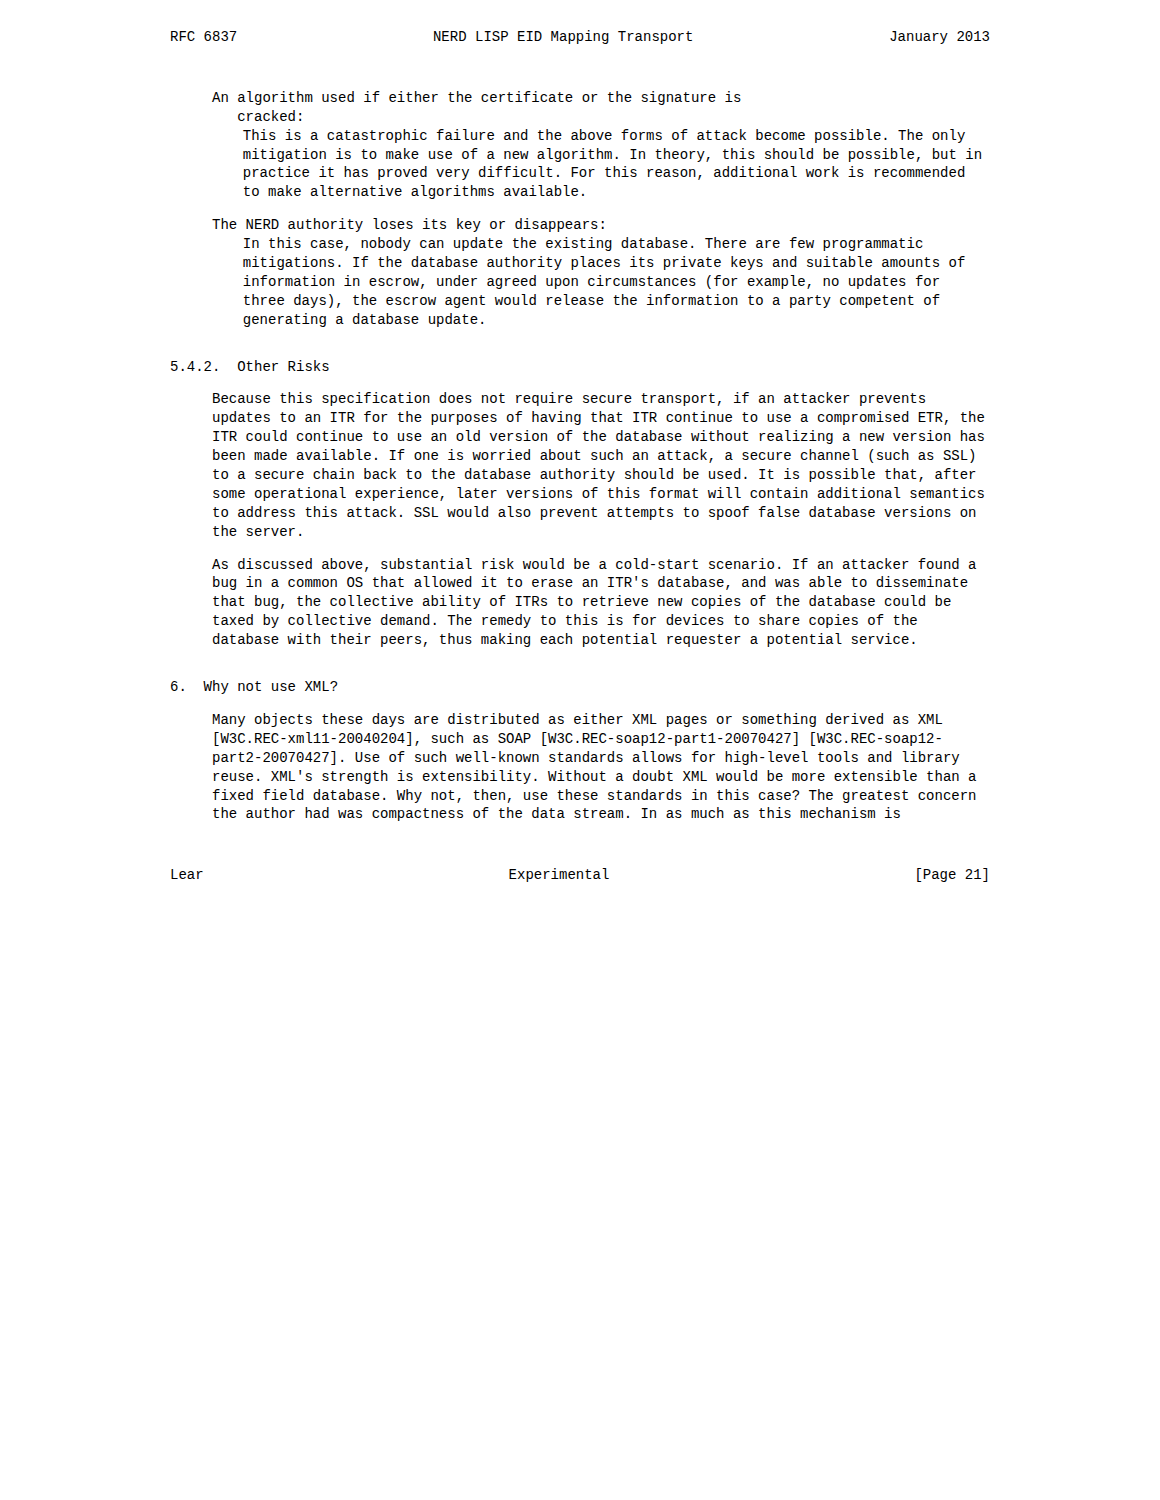RFC 6837 NERD LISP EID Mapping Transport January 2013
An algorithm used if either the certificate or the signature is
cracked:
This is a catastrophic failure and the above forms of attack become possible. The only mitigation is to make use of a new algorithm. In theory, this should be possible, but in practice it has proved very difficult. For this reason, additional work is recommended to make alternative algorithms available.
The NERD authority loses its key or disappears:
In this case, nobody can update the existing database. There are few programmatic mitigations. If the database authority places its private keys and suitable amounts of information in escrow, under agreed upon circumstances (for example, no updates for three days), the escrow agent would release the information to a party competent of generating a database update.
5.4.2. Other Risks
Because this specification does not require secure transport, if an attacker prevents updates to an ITR for the purposes of having that ITR continue to use a compromised ETR, the ITR could continue to use an old version of the database without realizing a new version has been made available. If one is worried about such an attack, a secure channel (such as SSL) to a secure chain back to the database authority should be used. It is possible that, after some operational experience, later versions of this format will contain additional semantics to address this attack. SSL would also prevent attempts to spoof false database versions on the server.
As discussed above, substantial risk would be a cold-start scenario. If an attacker found a bug in a common OS that allowed it to erase an ITR's database, and was able to disseminate that bug, the collective ability of ITRs to retrieve new copies of the database could be taxed by collective demand. The remedy to this is for devices to share copies of the database with their peers, thus making each potential requester a potential service.
6. Why not use XML?
Many objects these days are distributed as either XML pages or something derived as XML [W3C.REC-xml11-20040204], such as SOAP [W3C.REC-soap12-part1-20070427] [W3C.REC-soap12-part2-20070427]. Use of such well-known standards allows for high-level tools and library reuse. XML's strength is extensibility. Without a doubt XML would be more extensible than a fixed field database. Why not, then, use these standards in this case? The greatest concern the author had was compactness of the data stream. In as much as this mechanism is
Lear Experimental [Page 21]